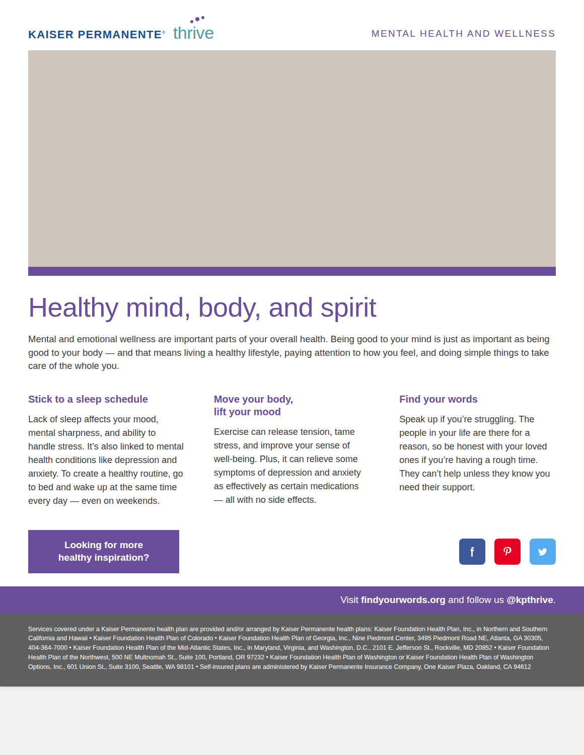KAISER PERMANENTE® thrive
Mental Health and Wellness
Healthy mind, body, and spirit
Mental and emotional wellness are important parts of your overall health. Being good to your mind is just as important as being good to your body — and that means living a healthy lifestyle, paying attention to how you feel, and doing simple things to take care of the whole you.
Stick to a sleep schedule
Lack of sleep affects your mood, mental sharpness, and ability to handle stress. It’s also linked to mental health conditions like depression and anxiety. To create a healthy routine, go to bed and wake up at the same time every day — even on weekends.
Move your body,
lift your mood
Exercise can release tension, tame stress, and improve your sense of well-being. Plus, it can relieve some symptoms of depression and anxiety as effectively as certain medications — all with no side effects.
Find your words
Speak up if you’re struggling. The people in your life are there for a reason, so be honest with your loved ones if you’re having a rough time. They can’t help unless they know you need their support.
Looking for more
healthy inspiration?
Visit findyourwords.org and follow us @kpthrive.
Services covered under a Kaiser Permanente health plan are provided and/or arranged by Kaiser Permanente health plans: Kaiser Foundation Health Plan, Inc., in Northern and Southern California and Hawaii • Kaiser Foundation Health Plan of Colorado • Kaiser Foundation Health Plan of Georgia, Inc., Nine Piedmont Center, 3495 Piedmont Road NE, Atlanta, GA 30305, 404-364-7000 • Kaiser Foundation Health Plan of the Mid-Atlantic States, Inc., in Maryland, Virginia, and Washington, D.C., 2101 E. Jefferson St., Rockville, MD 20852 • Kaiser Foundation Health Plan of the Northwest, 500 NE Multnomah St., Suite 100, Portland, OR 97232 • Kaiser Foundation Health Plan of Washington or Kaiser Foundation Health Plan of Washington Options, Inc., 601 Union St., Suite 3100, Seattle, WA 98101 • Self-insured plans are administered by Kaiser Permanente Insurance Company, One Kaiser Plaza, Oakland, CA 94612